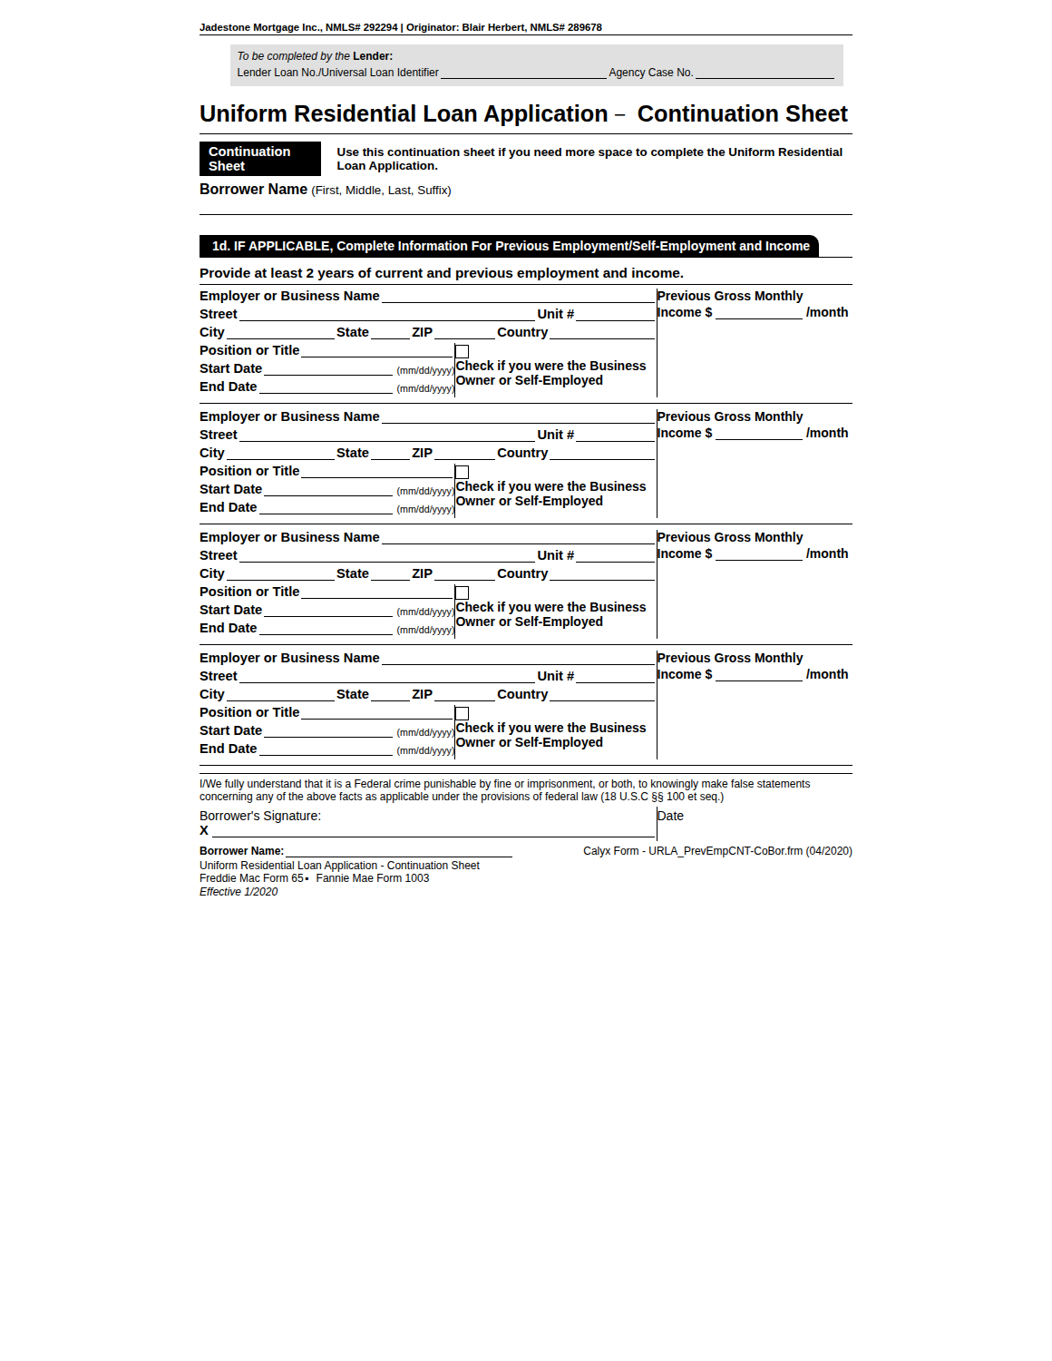Jadestone Mortgage Inc., NMLS# 292294 | Originator: Blair Herbert, NMLS# 289678
To be completed by the Lender:
Lender Loan No./Universal Loan Identifier Agency Case No.
Uniform Residential Loan Application－ Continuation Sheet
Continuation Sheet Use this continuation sheet if you need more space to complete the Uniform Residential Loan Application.
Borrower Name (First, Middle, Last, Suffix)
1d. IF APPLICABLE, Complete Information For Previous Employment/Self-Employment and Income
Provide at least 2 years of current and previous employment and income.
| Employer or Business Name Street Unit # City State ZIP Country / Position or Title Start Date (mm/dd/yyyy) End Date (mm/dd/yyyy) / Check if you were the Business Owner or Self-Employed / | Previous Gross Monthly Income $ /month |
| Employer or Business Name Street Unit # City State ZIP Country / Position or Title Start Date (mm/dd/yyyy) End Date (mm/dd/yyyy) / Check if you were the Business Owner or Self-Employed / | Previous Gross Monthly Income $ /month |
| Employer or Business Name Street Unit # City State ZIP Country / Position or Title Start Date (mm/dd/yyyy) End Date (mm/dd/yyyy) / Check if you were the Business Owner or Self-Employed / | Previous Gross Monthly Income $ /month |
| Employer or Business Name Street Unit # City State ZIP Country / Position or Title Start Date (mm/dd/yyyy) End Date (mm/dd/yyyy) / Check if you were the Business Owner or Self-Employed / | Previous Gross Monthly Income $ /month |
I/We fully understand that it is a Federal crime punishable by fine or imprisonment, or both, to knowingly make false statements concerning any of the above facts as applicable under the provisions of federal law (18 U.S.C §§ 100 et seq.)
| Borrower's Signature: X | Date |
Borrower Name:
Uniform Residential Loan Application - Continuation Sheet
Freddie Mac Form 65▪ Fannie Mae Form 1003
Effective 1/2020
Calyx Form - URLA_PrevEmpCNT-CoBor.frm (04/2020)